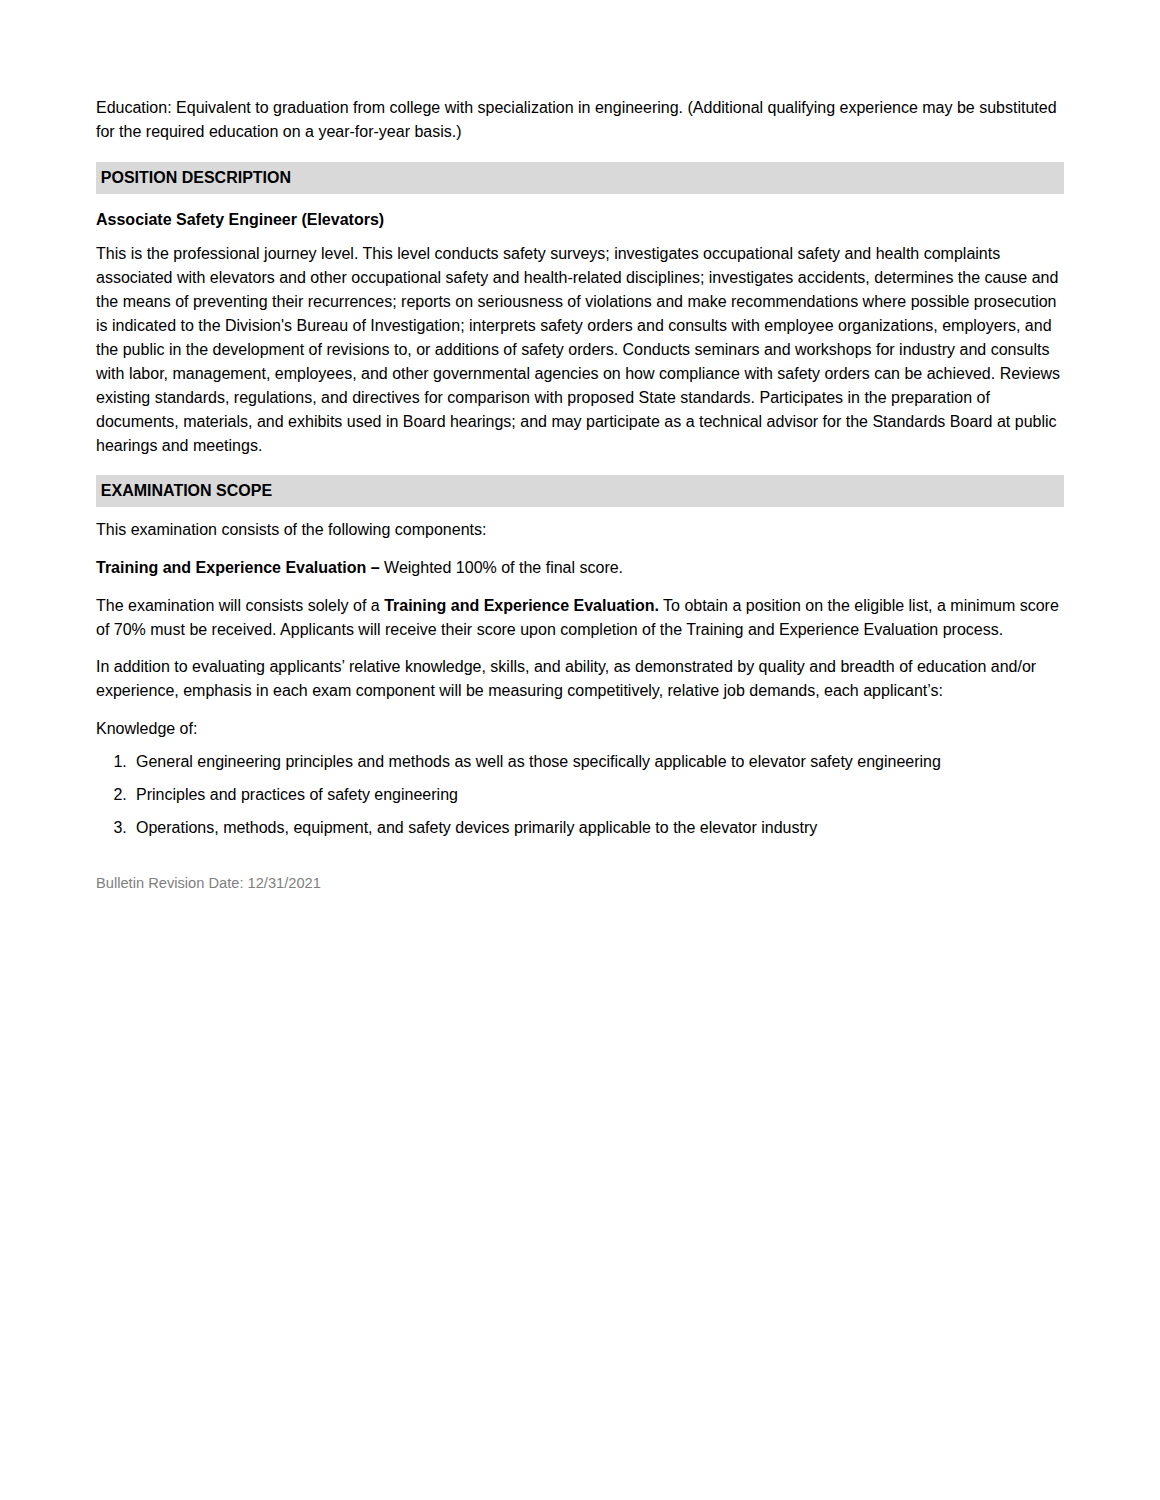Education: Equivalent to graduation from college with specialization in engineering. (Additional qualifying experience may be substituted for the required education on a year-for-year basis.)
Position Description
Associate Safety Engineer (Elevators)
This is the professional journey level. This level conducts safety surveys; investigates occupational safety and health complaints associated with elevators and other occupational safety and health-related disciplines; investigates accidents, determines the cause and the means of preventing their recurrences; reports on seriousness of violations and make recommendations where possible prosecution is indicated to the Division's Bureau of Investigation; interprets safety orders and consults with employee organizations, employers, and the public in the development of revisions to, or additions of safety orders. Conducts seminars and workshops for industry and consults with labor, management, employees, and other governmental agencies on how compliance with safety orders can be achieved. Reviews existing standards, regulations, and directives for comparison with proposed State standards. Participates in the preparation of documents, materials, and exhibits used in Board hearings; and may participate as a technical advisor for the Standards Board at public hearings and meetings.
Examination Scope
This examination consists of the following components:
Training and Experience Evaluation – Weighted 100% of the final score.
The examination will consists solely of a Training and Experience Evaluation. To obtain a position on the eligible list, a minimum score of 70% must be received. Applicants will receive their score upon completion of the Training and Experience Evaluation process.
In addition to evaluating applicants’ relative knowledge, skills, and ability, as demonstrated by quality and breadth of education and/or experience, emphasis in each exam component will be measuring competitively, relative job demands, each applicant’s:
Knowledge of:
General engineering principles and methods as well as those specifically applicable to elevator safety engineering
Principles and practices of safety engineering
Operations, methods, equipment, and safety devices primarily applicable to the elevator industry
Bulletin Revision Date: 12/31/2021